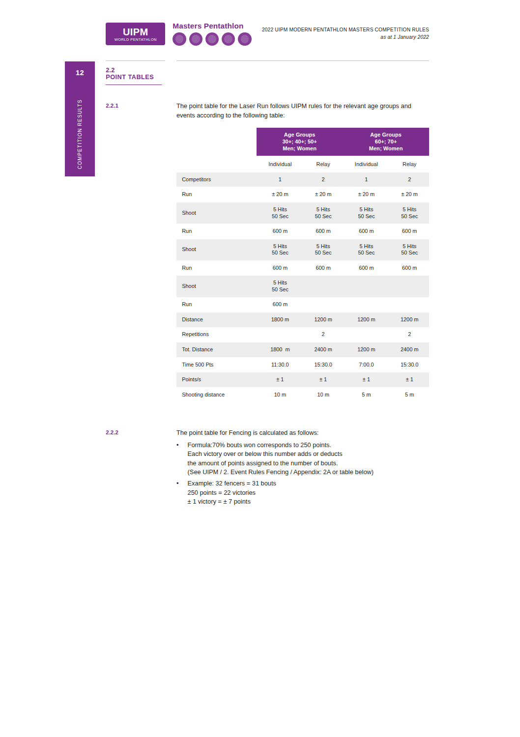12
COMPETITION RESULTS
UIPM World Pentathlon
Masters Pentathlon
2022 UIPM MODERN PENTATHLON MASTERS COMPETITION RULES
as at 1 January 2022
2.2
POINT TABLES
2.2.1
The point table for the Laser Run follows UIPM rules for the relevant age groups and events according to the following table:
| | Age Groups 30+; 40+; 50+ Men; Women | Age Groups 60+; 70+ Men; Women |
| --- | --- | --- |
| | Individual | Relay | Individual | Relay |
| Competitors | 1 | 2 | 1 | 2 |
| Run | 20 m | 20 m | 20 m | 20 m |
| Shoot | 5 Hits 50 Sec | 5 Hits 50 Sec | 5 Hits 50 Sec | 5 Hits 50 Sec |
| Run | 600 m | 600 m | 600 m | 600 m |
| Shoot | 5 Hits 50 Sec | 5 Hits 50 Sec | 5 Hits 50 Sec | 5 Hits 50 Sec |
| Run | 600 m | 600 m | 600 m | 600 m |
| Shoot | 5 Hits 50 Sec | | | |
| Run | 600 m | | | |
| Distance | 1800 m | 1200 m | 1200 m | 1200 m |
| Repetitions | | 2 | | 2 |
| Tot. Distance | 1800 m | 2400 m | 1200 m | 2400 m |
| Time 500 Pts | 11:30.0 | 15:30.0 | 7:00.0 | 15:30.0 |
| Points/s | 1 | 1 | 1 | 1 |
| Shooting distance | 10 m | 10 m | 5 m | 5 m |
2.2.2
The point table for Fencing is calculated as follows:
Formula:70% bouts won corresponds to 250 points.
Each victory over or below this number adds or deducts
the amount of points assigned to the number of bouts.
(See UIPM / 2. Event Rules Fencing / Appendix: 2A or table below)
Example: 32 fencers = 31 bouts
250 points = 22 victories
1 victory = 7 points